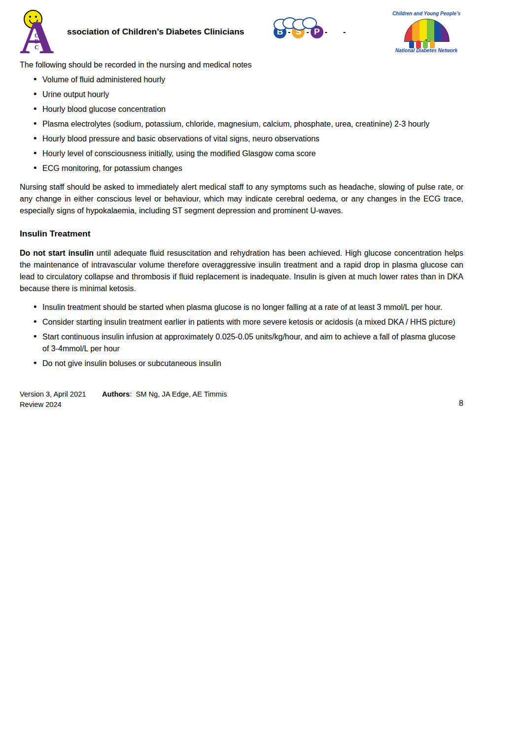A
C
D
C
ssociation of Children’s Diabetes Clinicians
B-S-P-E-D
Children and Young People’s
National Diabetes Network
The following should be recorded in the nursing and medical notes
Volume of fluid administered hourly
Urine output hourly
Hourly blood glucose concentration
Plasma electrolytes (sodium, potassium, chloride, magnesium, calcium, phosphate, urea, creatinine) 2-3 hourly
Hourly blood pressure and basic observations of vital signs, neuro observations
Hourly level of consciousness initially, using the modified Glasgow coma score
ECG monitoring, for potassium changes
Nursing staff should be asked to immediately alert medical staff to any symptoms such as headache, slowing of pulse rate, or any change in either conscious level or behaviour, which may indicate cerebral oedema, or any changes in the ECG trace, especially signs of hypokalaemia, including ST segment depression and prominent U-waves.
Insulin Treatment
Do not start insulin until adequate fluid resuscitation and rehydration has been achieved. High glucose concentration helps the maintenance of intravascular volume therefore overaggressive insulin treatment and a rapid drop in plasma glucose can lead to circulatory collapse and thrombosis if fluid replacement is inadequate. Insulin is given at much lower rates than in DKA because there is minimal ketosis.
Insulin treatment should be started when plasma glucose is no longer falling at a rate of at least 3 mmol/L per hour.
Consider starting insulin treatment earlier in patients with more severe ketosis or acidosis (a mixed DKA / HHS picture)
Start continuous insulin infusion at approximately 0.025-0.05 units/kg/hour, and aim to achieve a fall of plasma glucose of 3-4mmol/L per hour
Do not give insulin boluses or subcutaneous insulin
Version 3, April 2021 Authors: SM Ng, JA Edge, AE Timmis
Review 2024
8